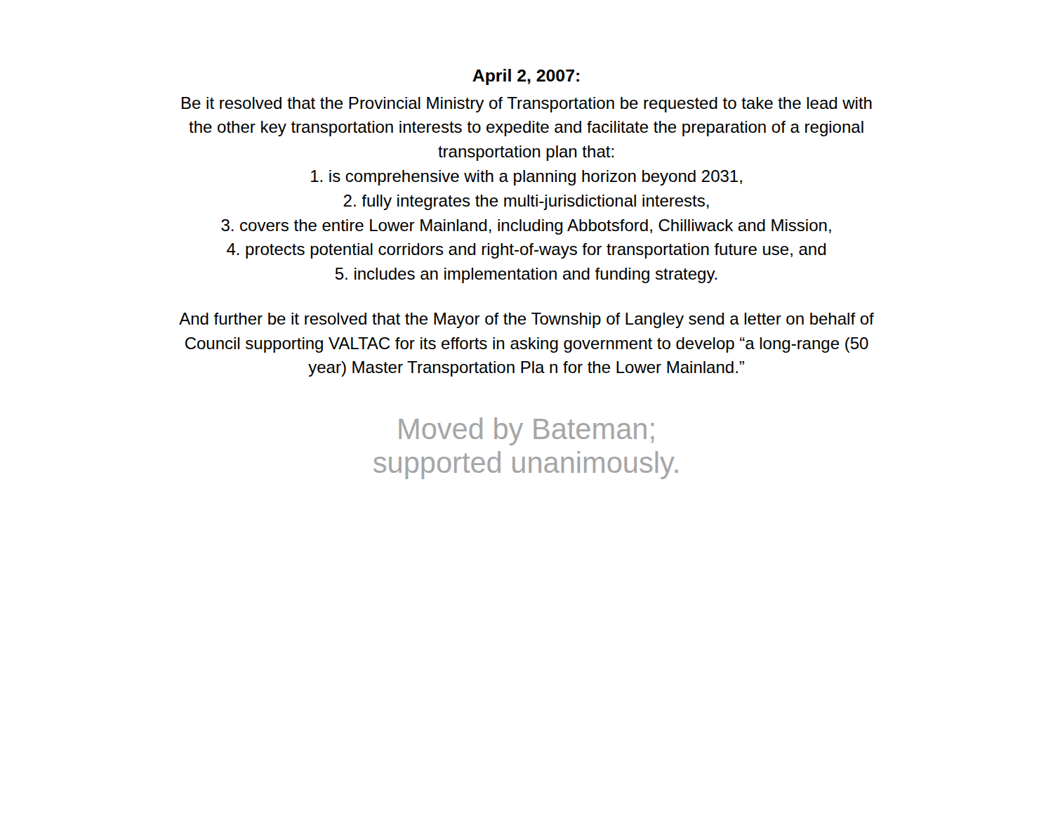April 2, 2007:
Be it resolved that the Provincial Ministry of Transportation be requested to take the lead with the other key transportation interests to expedite and facilitate the preparation of a regional transportation plan that:
1. is comprehensive with a planning horizon beyond 2031,
2. fully integrates the multi-jurisdictional interests,
3. covers the entire Lower Mainland, including Abbotsford, Chilliwack and Mission,
4. protects potential corridors and right-of-ways for transportation future use, and
5. includes an implementation and funding strategy.
And further be it resolved that the Mayor of the Township of Langley send a letter on behalf of Council supporting VALTAC for its efforts in asking government to develop “a long-range (50 year) Master Transportation Pla n for the Lower Mainland.”
Moved by Bateman;
supported unanimously.